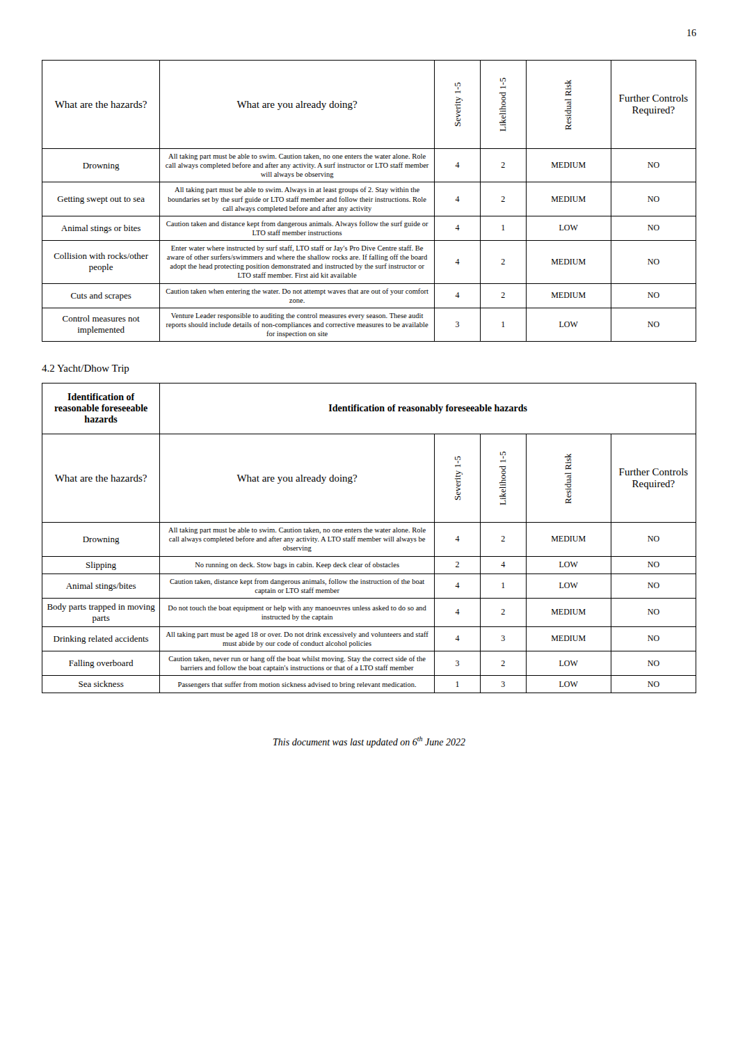16
| What are the hazards? | What are you already doing? | Severity 1-5 | Likelihood 1-5 | Residual Risk | Further Controls Required? |
| --- | --- | --- | --- | --- | --- |
| Drowning | All taking part must be able to swim. Caution taken, no one enters the water alone. Role call always completed before and after any activity. A surf instructor or LTO staff member will always be observing | 4 | 2 | MEDIUM | NO |
| Getting swept out to sea | All taking part must be able to swim. Always in at least groups of 2. Stay within the boundaries set by the surf guide or LTO staff member and follow their instructions. Role call always completed before and after any activity | 4 | 2 | MEDIUM | NO |
| Animal stings or bites | Caution taken and distance kept from dangerous animals. Always follow the surf guide or LTO staff member instructions | 4 | 1 | LOW | NO |
| Collision with rocks/other people | Enter water where instructed by surf staff, LTO staff or Jay's Pro Dive Centre staff. Be aware of other surfers/swimmers and where the shallow rocks are. If falling off the board adopt the head protecting position demonstrated and instructed by the surf instructor or LTO staff member. First aid kit available | 4 | 2 | MEDIUM | NO |
| Cuts and scrapes | Caution taken when entering the water. Do not attempt waves that are out of your comfort zone. | 4 | 2 | MEDIUM | NO |
| Control measures not implemented | Venture Leader responsible to auditing the control measures every season. These audit reports should include details of non-compliances and corrective measures to be available for inspection on site | 3 | 1 | LOW | NO |
4.2 Yacht/Dhow Trip
| Identification of reasonable foreseeable hazards | Identification of reasonably foreseeable hazards |
| --- | --- |
| What are the hazards? | What are you already doing? | Severity 1-5 | Likelihood 1-5 | Residual Risk | Further Controls Required? |
| Drowning | All taking part must be able to swim. Caution taken, no one enters the water alone. Role call always completed before and after any activity. A LTO staff member will always be observing | 4 | 2 | MEDIUM | NO |
| Slipping | No running on deck. Stow bags in cabin. Keep deck clear of obstacles | 2 | 4 | LOW | NO |
| Animal stings/bites | Caution taken, distance kept from dangerous animals, follow the instruction of the boat captain or LTO staff member | 4 | 1 | LOW | NO |
| Body parts trapped in moving parts | Do not touch the boat equipment or help with any manoeuvres unless asked to do so and instructed by the captain | 4 | 2 | MEDIUM | NO |
| Drinking related accidents | All taking part must be aged 18 or over. Do not drink excessively and volunteers and staff must abide by our code of conduct alcohol policies | 4 | 3 | MEDIUM | NO |
| Falling overboard | Caution taken, never run or hang off the boat whilst moving. Stay the correct side of the barriers and follow the boat captain's instructions or that of a LTO staff member | 3 | 2 | LOW | NO |
| Sea sickness | Passengers that suffer from motion sickness advised to bring relevant medication. | 1 | 3 | LOW | NO |
This document was last updated on 6th June 2022